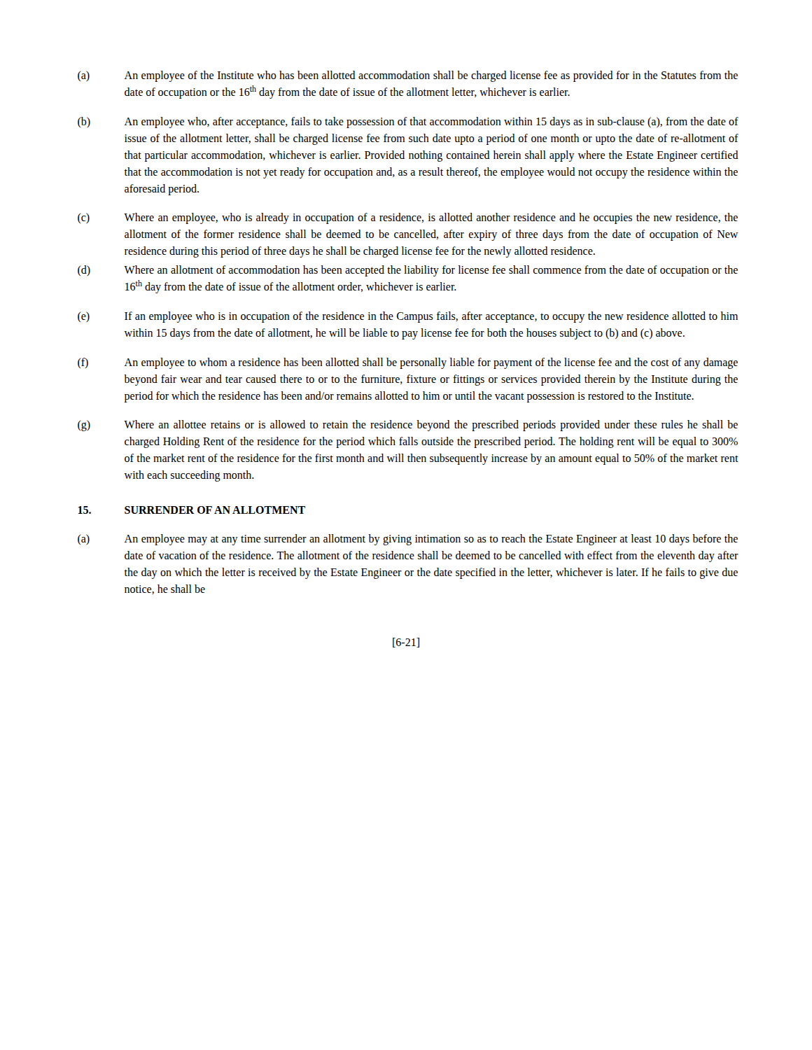(a)
An employee of the Institute who has been allotted accommodation shall be charged license fee as provided for in the Statutes from the date of occupation or the 16th day from the date of issue of the allotment letter, whichever is earlier.
(b)
An employee who, after acceptance, fails to take possession of that accommodation within 15 days as in sub-clause (a), from the date of issue of the allotment letter, shall be charged license fee from such date upto a period of one month or upto the date of re-allotment of that particular accommodation, whichever is earlier. Provided nothing contained herein shall apply where the Estate Engineer certified that the accommodation is not yet ready for occupation and, as a result thereof, the employee would not occupy the residence within the aforesaid period.
(c)
Where an employee, who is already in occupation of a residence, is allotted another residence and he occupies the new residence, the allotment of the former residence shall be deemed to be cancelled, after expiry of three days from the date of occupation of New residence during this period of three days he shall be charged license fee for the newly allotted residence.
(d)
Where an allotment of accommodation has been accepted the liability for license fee shall commence from the date of occupation or the 16th day from the date of issue of the allotment order, whichever is earlier.
(e)
If an employee who is in occupation of the residence in the Campus fails, after acceptance, to occupy the new residence allotted to him within 15 days from the date of allotment, he will be liable to pay license fee for both the houses subject to (b) and (c) above.
(f)
An employee to whom a residence has been allotted shall be personally liable for payment of the license fee and the cost of any damage beyond fair wear and tear caused there to or to the furniture, fixture or fittings or services provided therein by the Institute during the period for which the residence has been and/or remains allotted to him or until the vacant possession is restored to the Institute.
(g)
Where an allottee retains or is allowed to retain the residence beyond the prescribed periods provided under these rules he shall be charged Holding Rent of the residence for the period which falls outside the prescribed period. The holding rent will be equal to 300% of the market rent of the residence for the first month and will then subsequently increase by an amount equal to 50% of the market rent with each succeeding month.
15. SURRENDER OF AN ALLOTMENT
(a)
An employee may at any time surrender an allotment by giving intimation so as to reach the Estate Engineer at least 10 days before the date of vacation of the residence. The allotment of the residence shall be deemed to be cancelled with effect from the eleventh day after the day on which the letter is received by the Estate Engineer or the date specified in the letter, whichever is later. If he fails to give due notice, he shall be
[6-21]